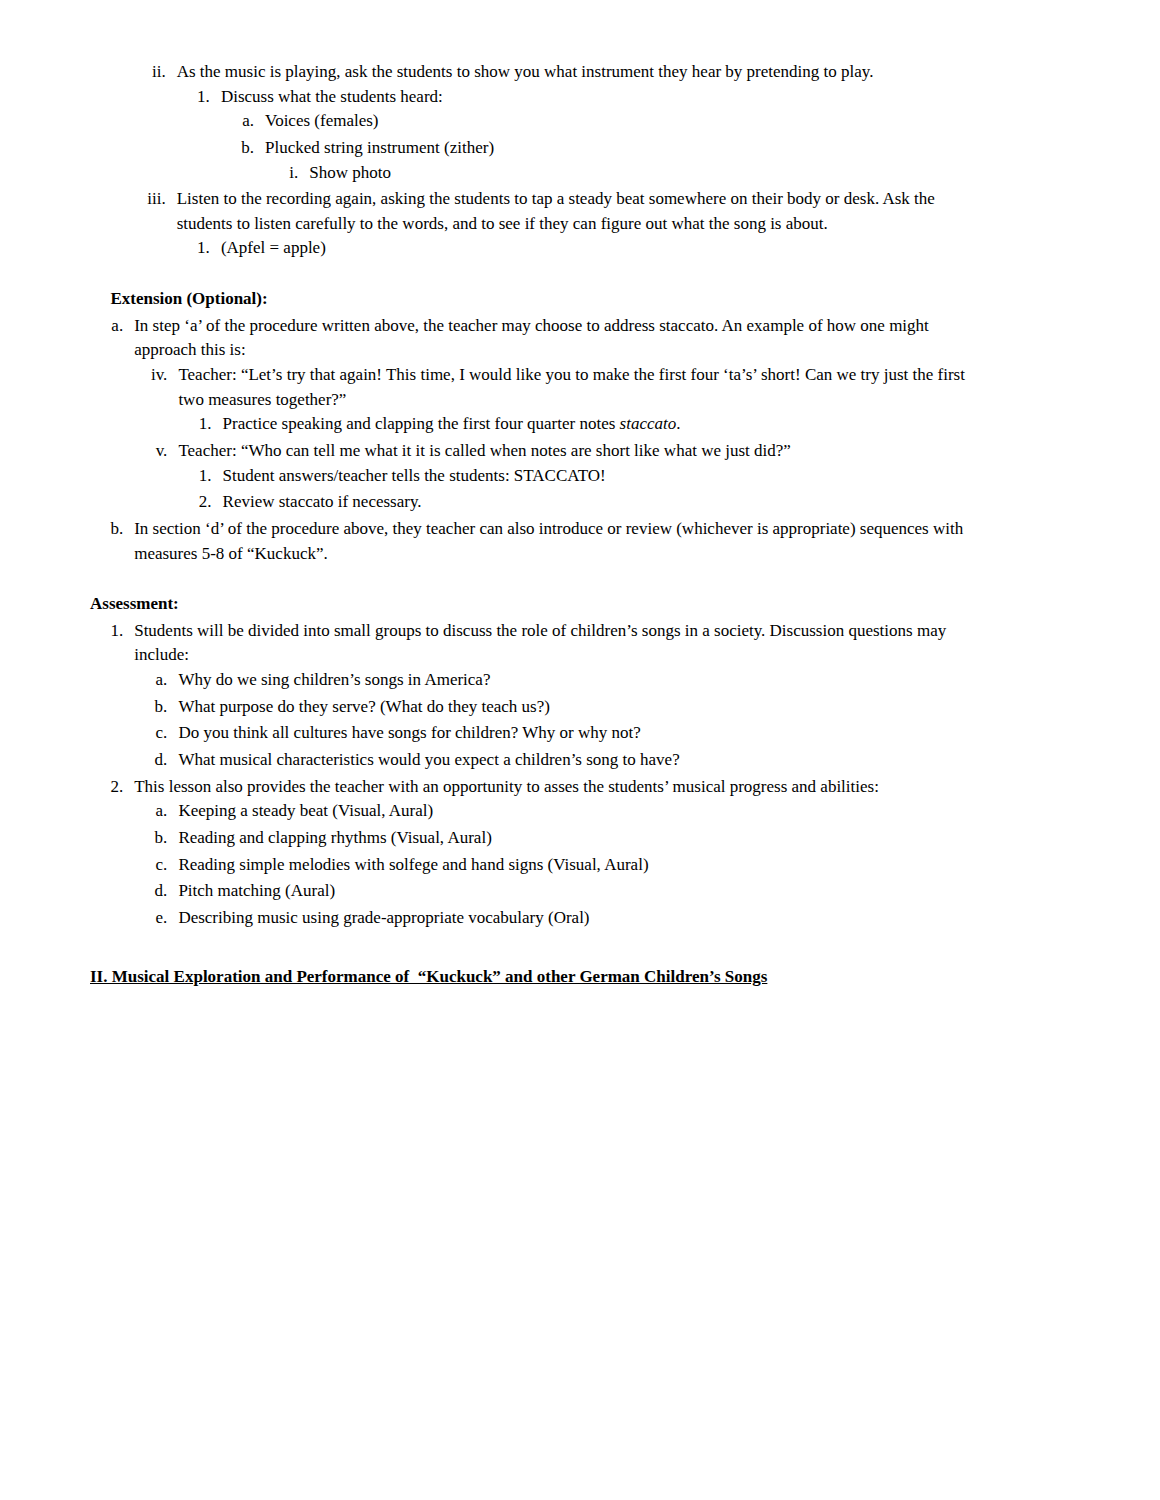As the music is playing, ask the students to show you what instrument they hear by pretending to play.
Discuss what the students heard:
Voices (females)
Plucked string instrument (zither)
Show photo
Listen to the recording again, asking the students to tap a steady beat somewhere on their body or desk. Ask the students to listen carefully to the words, and to see if they can figure out what the song is about.
(Apfel = apple)
Extension (Optional):
In step ‘a’ of the procedure written above, the teacher may choose to address staccato. An example of how one might approach this is:
Teacher: “Let’s try that again! This time, I would like you to make the first four ‘ta’s’ short! Can we try just the first two measures together?”
Practice speaking and clapping the first four quarter notes staccato.
Teacher: “Who can tell me what it it is called when notes are short like what we just did?”
Student answers/teacher tells the students: STACCATO!
Review staccato if necessary.
In section ‘d’ of the procedure above, they teacher can also introduce or review (whichever is appropriate) sequences with measures 5-8 of “Kuckuck”.
Assessment:
Students will be divided into small groups to discuss the role of children’s songs in a society. Discussion questions may include:
Why do we sing children’s songs in America?
What purpose do they serve? (What do they teach us?)
Do you think all cultures have songs for children? Why or why not?
What musical characteristics would you expect a children’s song to have?
This lesson also provides the teacher with an opportunity to asses the students’ musical progress and abilities:
Keeping a steady beat (Visual, Aural)
Reading and clapping rhythms (Visual, Aural)
Reading simple melodies with solfege and hand signs (Visual, Aural)
Pitch matching (Aural)
Describing music using grade-appropriate vocabulary (Oral)
II. Musical Exploration and Performance of “Kuckuck” and other German Children’s Songs